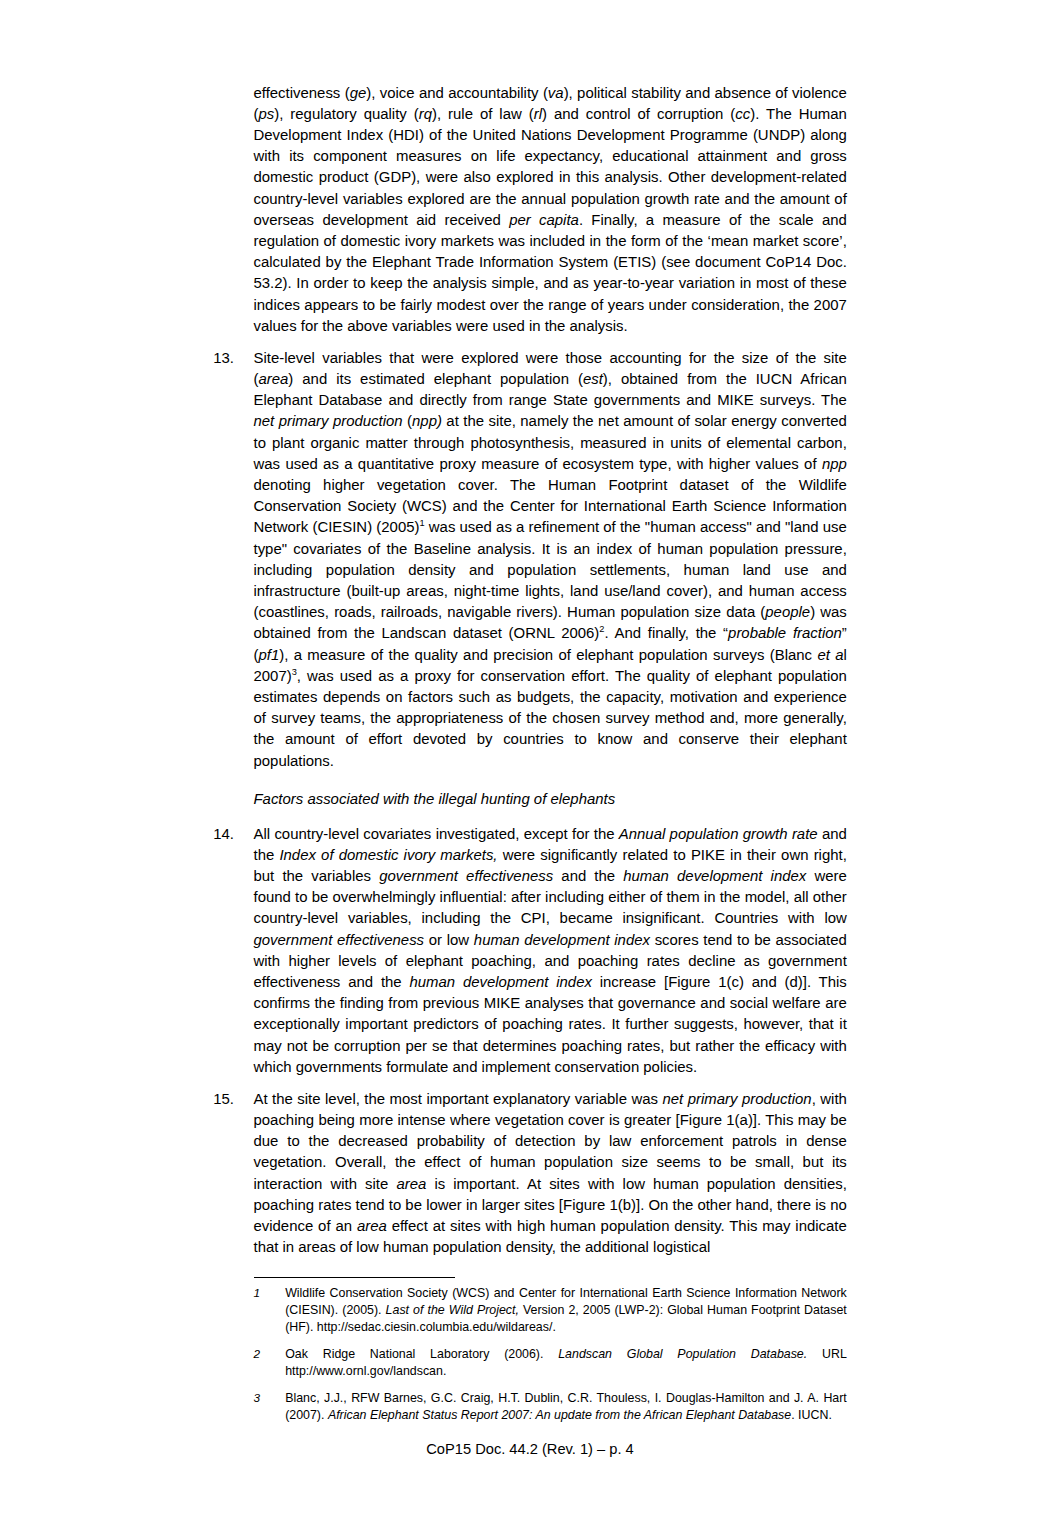effectiveness (ge), voice and accountability (va), political stability and absence of violence (ps), regulatory quality (rq), rule of law (rl) and control of corruption (cc). The Human Development Index (HDI) of the United Nations Development Programme (UNDP) along with its component measures on life expectancy, educational attainment and gross domestic product (GDP), were also explored in this analysis. Other development-related country-level variables explored are the annual population growth rate and the amount of overseas development aid received per capita. Finally, a measure of the scale and regulation of domestic ivory markets was included in the form of the ‘mean market score’, calculated by the Elephant Trade Information System (ETIS) (see document CoP14 Doc. 53.2). In order to keep the analysis simple, and as year-to-year variation in most of these indices appears to be fairly modest over the range of years under consideration, the 2007 values for the above variables were used in the analysis.
13. Site-level variables that were explored were those accounting for the size of the site (area) and its estimated elephant population (est), obtained from the IUCN African Elephant Database and directly from range State governments and MIKE surveys. The net primary production (npp) at the site, namely the net amount of solar energy converted to plant organic matter through photosynthesis, measured in units of elemental carbon, was used as a quantitative proxy measure of ecosystem type, with higher values of npp denoting higher vegetation cover. The Human Footprint dataset of the Wildlife Conservation Society (WCS) and the Center for International Earth Science Information Network (CIESIN) (2005)1 was used as a refinement of the "human access" and "land use type" covariates of the Baseline analysis. It is an index of human population pressure, including population density and population settlements, human land use and infrastructure (built-up areas, night-time lights, land use/land cover), and human access (coastlines, roads, railroads, navigable rivers). Human population size data (people) was obtained from the Landscan dataset (ORNL 2006)2. And finally, the “probable fraction” (pf1), a measure of the quality and precision of elephant population surveys (Blanc et al 2007)3, was used as a proxy for conservation effort. The quality of elephant population estimates depends on factors such as budgets, the capacity, motivation and experience of survey teams, the appropriateness of the chosen survey method and, more generally, the amount of effort devoted by countries to know and conserve their elephant populations.
Factors associated with the illegal hunting of elephants
14. All country-level covariates investigated, except for the Annual population growth rate and the Index of domestic ivory markets, were significantly related to PIKE in their own right, but the variables government effectiveness and the human development index were found to be overwhelmingly influential: after including either of them in the model, all other country-level variables, including the CPI, became insignificant. Countries with low government effectiveness or low human development index scores tend to be associated with higher levels of elephant poaching, and poaching rates decline as government effectiveness and the human development index increase [Figure 1(c) and (d)]. This confirms the finding from previous MIKE analyses that governance and social welfare are exceptionally important predictors of poaching rates. It further suggests, however, that it may not be corruption per se that determines poaching rates, but rather the efficacy with which governments formulate and implement conservation policies.
15. At the site level, the most important explanatory variable was net primary production, with poaching being more intense where vegetation cover is greater [Figure 1(a)]. This may be due to the decreased probability of detection by law enforcement patrols in dense vegetation. Overall, the effect of human population size seems to be small, but its interaction with site area is important. At sites with low human population densities, poaching rates tend to be lower in larger sites [Figure 1(b)]. On the other hand, there is no evidence of an area effect at sites with high human population density. This may indicate that in areas of low human population density, the additional logistical
1 Wildlife Conservation Society (WCS) and Center for International Earth Science Information Network (CIESIN). (2005). Last of the Wild Project, Version 2, 2005 (LWP-2): Global Human Footprint Dataset (HF). http://sedac.ciesin.columbia.edu/wildareas/.
2 Oak Ridge National Laboratory (2006). Landscan Global Population Database. URL http://www.ornl.gov/landscan.
3 Blanc, J.J., RFW Barnes, G.C. Craig, H.T. Dublin, C.R. Thouless, I. Douglas-Hamilton and J. A. Hart (2007). African Elephant Status Report 2007: An update from the African Elephant Database. IUCN.
CoP15 Doc. 44.2 (Rev. 1) – p. 4